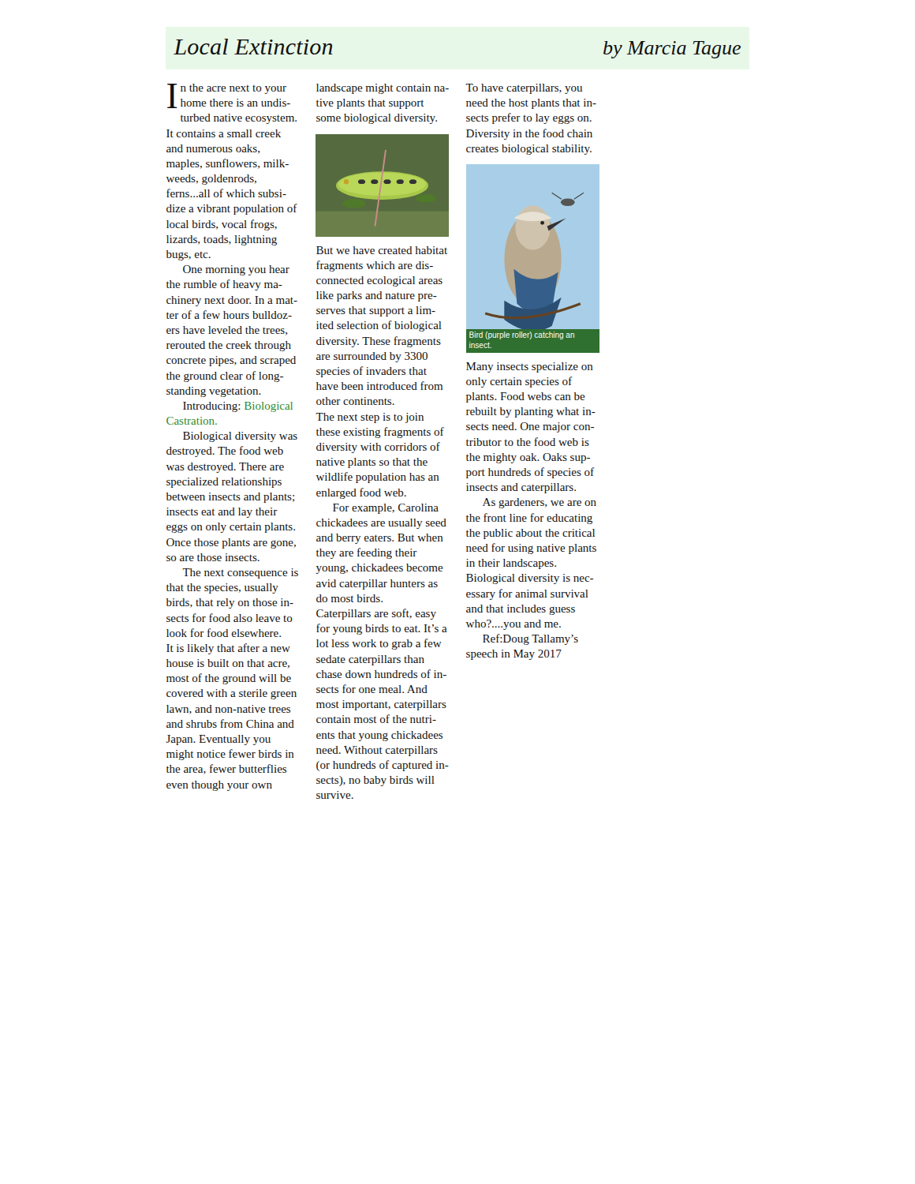Local Extinction
by Marcia Tague
In the acre next to your home there is an undisturbed native ecosystem. It contains a small creek and numerous oaks, maples, sunflowers, milkweeds, goldenrods, ferns...all of which subsidize a vibrant population of local birds, vocal frogs, lizards, toads, lightning bugs, etc.
One morning you hear the rumble of heavy machinery next door. In a matter of a few hours bulldozers have leveled the trees, rerouted the creek through concrete pipes, and scraped the ground clear of long-standing vegetation.
Introducing: Biological Castration.
Biological diversity was destroyed. The food web was destroyed. There are specialized relationships between insects and plants; insects eat and lay their eggs on only certain plants. Once those plants are gone, so are those insects.
The next consequence is that the species, usually birds, that rely on those insects for food also leave to look for food elsewhere.
It is likely that after a new house is built on that acre, most of the ground will be covered with a sterile green lawn, and non-native trees and shrubs from China and Japan. Eventually you might notice fewer birds in the area, fewer butterflies even though your own landscape might contain native plants that support some biological diversity.
But we have created habitat fragments which are disconnected ecological areas like parks and nature preserves that support a limited selection of biological diversity. These fragments are surrounded by 3300 species of invaders that have been introduced from other continents.
The next step is to join these existing fragments of diversity with corridors of native plants so that the wildlife population has an enlarged food web.
For example, Carolina chickadees are usually seed and berry eaters. But when they are feeding their young, chickadees become avid caterpillar hunters as do most birds.
Caterpillars are soft, easy for young birds to eat. It’s a lot less work to grab a few sedate caterpillars than chase down hundreds of insects for one meal. And most important, caterpillars contain most of the nutrients that young chickadees need. Without caterpillars (or hundreds of captured insects), no baby birds will survive.
To have caterpillars, you need the host plants that insects prefer to lay eggs on. Diversity in the food chain creates biological stability.
Bird (purple roller) catching an insect.
Many insects specialize on only certain species of plants. Food webs can be rebuilt by planting what insects need. One major contributor to the food web is the mighty oak. Oaks support hundreds of species of insects and caterpillars.
As gardeners, we are on the front line for educating the public about the critical need for using native plants in their landscapes. Biological diversity is necessary for animal survival and that includes guess who?....you and me.
Ref:Doug Tallamy’s speech in May 2017